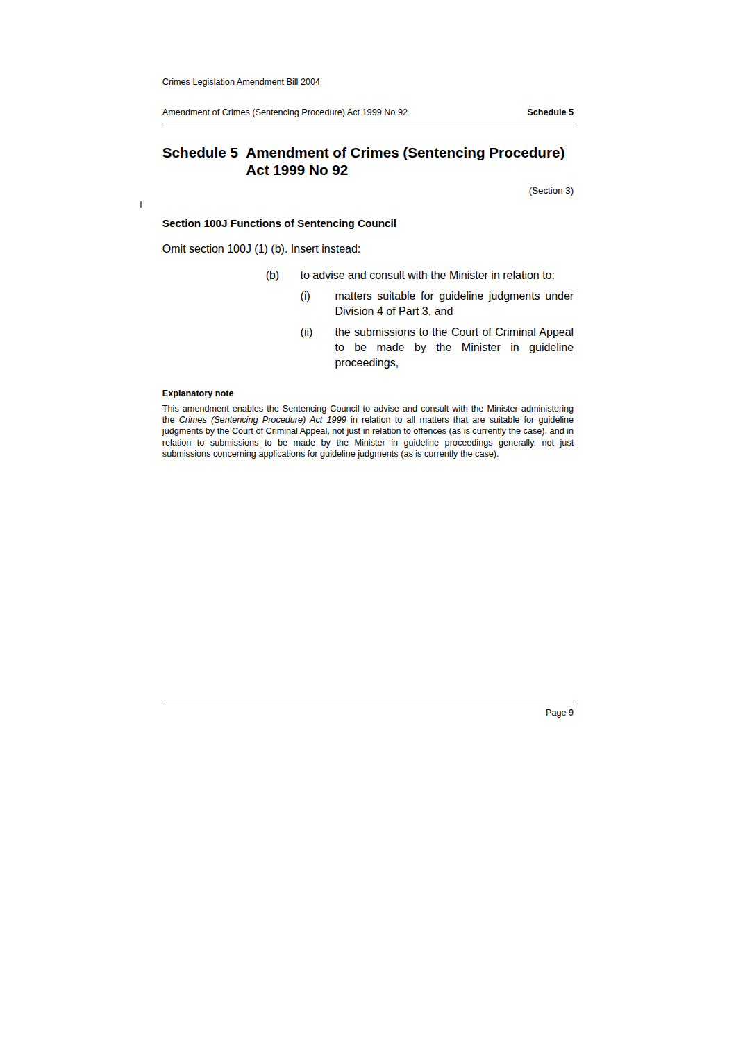Crimes Legislation Amendment Bill 2004
Amendment of Crimes (Sentencing Procedure) Act 1999 No 92
Schedule 5
Schedule 5 Amendment of Crimes (Sentencing Procedure) Act 1999 No 92
(Section 3)
Section 100J Functions of Sentencing Council
Omit section 100J (1) (b). Insert instead:
(b)
to advise and consult with the Minister in relation to:
(i)
matters suitable for guideline judgments under Division 4 of Part 3, and
(ii)
the submissions to the Court of Criminal Appeal to be made by the Minister in guideline proceedings,
Explanatory note
This amendment enables the Sentencing Council to advise and consult with the Minister administering the Crimes (Sentencing Procedure) Act 1999 in relation to all matters that are suitable for guideline judgments by the Court of Criminal Appeal, not just in relation to offences (as is currently the case), and in relation to submissions to be made by the Minister in guideline proceedings generally, not just submissions concerning applications for guideline judgments (as is currently the case).
Page 9